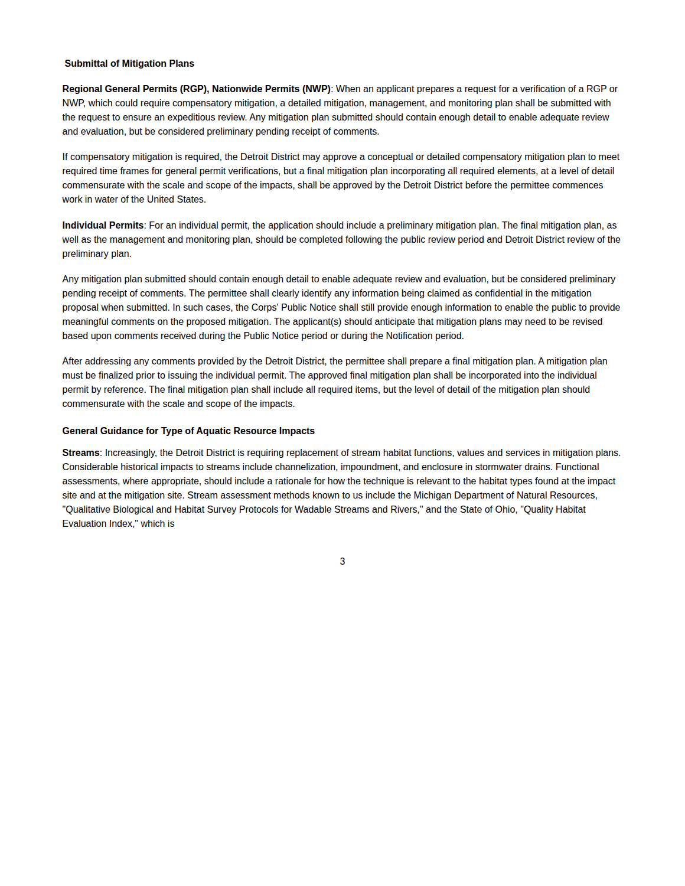Submittal of Mitigation Plans
Regional General Permits (RGP), Nationwide Permits (NWP): When an applicant prepares a request for a verification of a RGP or NWP, which could require compensatory mitigation, a detailed mitigation, management, and monitoring plan shall be submitted with the request to ensure an expeditious review. Any mitigation plan submitted should contain enough detail to enable adequate review and evaluation, but be considered preliminary pending receipt of comments.
If compensatory mitigation is required, the Detroit District may approve a conceptual or detailed compensatory mitigation plan to meet required time frames for general permit verifications, but a final mitigation plan incorporating all required elements, at a level of detail commensurate with the scale and scope of the impacts, shall be approved by the Detroit District before the permittee commences work in water of the United States.
Individual Permits: For an individual permit, the application should include a preliminary mitigation plan. The final mitigation plan, as well as the management and monitoring plan, should be completed following the public review period and Detroit District review of the preliminary plan.
Any mitigation plan submitted should contain enough detail to enable adequate review and evaluation, but be considered preliminary pending receipt of comments. The permittee shall clearly identify any information being claimed as confidential in the mitigation proposal when submitted. In such cases, the Corps' Public Notice shall still provide enough information to enable the public to provide meaningful comments on the proposed mitigation. The applicant(s) should anticipate that mitigation plans may need to be revised based upon comments received during the Public Notice period or during the Notification period.
After addressing any comments provided by the Detroit District, the permittee shall prepare a final mitigation plan. A mitigation plan must be finalized prior to issuing the individual permit. The approved final mitigation plan shall be incorporated into the individual permit by reference. The final mitigation plan shall include all required items, but the level of detail of the mitigation plan should commensurate with the scale and scope of the impacts.
General Guidance for Type of Aquatic Resource Impacts
Streams: Increasingly, the Detroit District is requiring replacement of stream habitat functions, values and services in mitigation plans. Considerable historical impacts to streams include channelization, impoundment, and enclosure in stormwater drains. Functional assessments, where appropriate, should include a rationale for how the technique is relevant to the habitat types found at the impact site and at the mitigation site. Stream assessment methods known to us include the Michigan Department of Natural Resources, "Qualitative Biological and Habitat Survey Protocols for Wadable Streams and Rivers," and the State of Ohio, "Quality Habitat Evaluation Index," which is
3